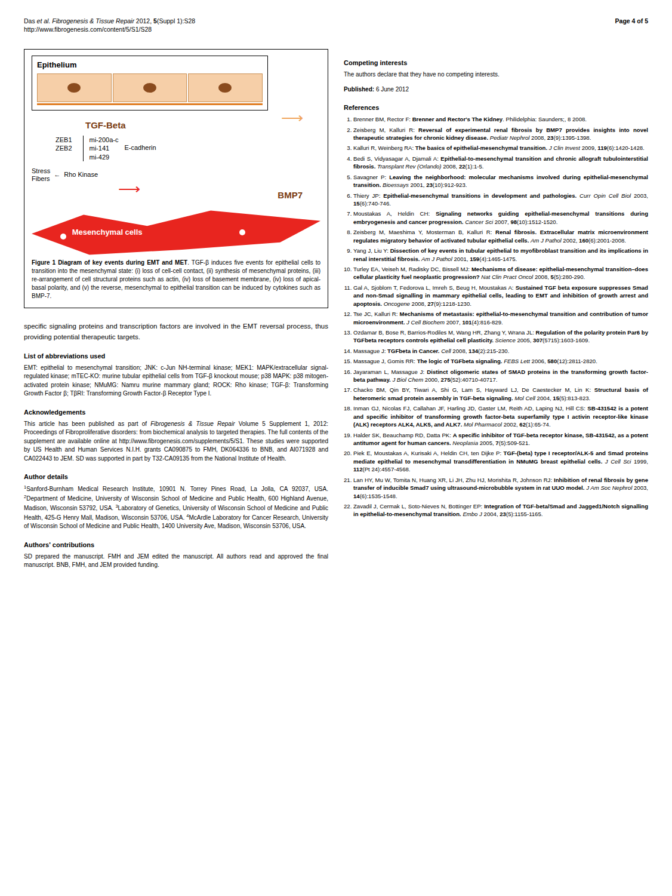Das et al. Fibrogenesis & Tissue Repair 2012, 5(Suppl 1):S28
http://www.fibrogenesis.com/content/5/S1/S28
Page 4 of 5
Epithelium
TGF-Beta
ZEB1
ZEB2
mi-200a-c
mi-141
mi-429
E-cadherin
Stress
Fibers
←
Rho Kinase
BMP7
Mesenchymal cells
⟶
⟶
Figure 1 Diagram of key events during EMT and MET. TGF-β induces five events for epithelial cells to transition into the mesenchymal state: (i) loss of cell-cell contact, (ii) synthesis of mesenchymal proteins, (iii) re-arrangement of cell structural proteins such as actin, (iv) loss of basement membrane, (iv) loss of apical-basal polarity, and (v) the reverse, mesenchymal to epithelial transition can be induced by cytokines such as BMP-7.
specific signaling proteins and transcription factors are involved in the EMT reversal process, thus providing potential therapeutic targets.
List of abbreviations used
EMT: epithelial to mesenchymal transition; JNK: c-Jun NH-terminal kinase; MEK1: MAPK/extracellular signal-regulated kinase; mTEC-KO: murine tubular epithelial cells from TGF-β knockout mouse; p38 MAPK: p38 mitogen-activated protein kinase; NMuMG: Namru murine mammary gland; ROCK: Rho kinase; TGF-β: Transforming Growth Factor β; TβRI: Transforming Growth Factor-β Receptor Type I.
Acknowledgements
This article has been published as part of Fibrogenesis & Tissue Repair Volume 5 Supplement 1, 2012: Proceedings of Fibroproliferative disorders: from biochemical analysis to targeted therapies. The full contents of the supplement are available online at http://www.fibrogenesis.com/supplements/5/S1. These studies were supported by US Health and Human Services N.I.H. grants CA090875 to FMH, DK064336 to BNB, and AI071928 and CA022443 to JEM. SD was supported in part by T32-CA09135 from the National Institute of Health.
Author details
1Sanford-Burnham Medical Research Institute, 10901 N. Torrey Pines Road, La Jolla, CA 92037, USA. 2Department of Medicine, University of Wisconsin School of Medicine and Public Health, 600 Highland Avenue, Madison, Wisconsin 53792, USA. 3Laboratory of Genetics, University of Wisconsin School of Medicine and Public Health, 425-G Henry Mall, Madison, Wisconsin 53706, USA. 4McArdle Laboratory for Cancer Research, University of Wisconsin School of Medicine and Public Health, 1400 University Ave, Madison, Wisconsin 53706, USA.
Authors' contributions
SD prepared the manuscript. FMH and JEM edited the manuscript. All authors read and approved the final manuscript. BNB, FMH, and JEM provided funding.
Competing interests
The authors declare that they have no competing interests.
Published: 6 June 2012
References
Brenner BM, Rector F: Brenner and Rector's The Kidney. Philidelphia: Saunders;, 8 2008.
Zeisberg M, Kalluri R: Reversal of experimental renal fibrosis by BMP7 provides insights into novel therapeutic strategies for chronic kidney disease. Pediatr Nephrol 2008, 23(9):1395-1398.
Kalluri R, Weinberg RA: The basics of epithelial-mesenchymal transition. J Clin Invest 2009, 119(6):1420-1428.
Bedi S, Vidyasagar A, Djamali A: Epithelial-to-mesenchymal transition and chronic allograft tubulointerstitial fibrosis. Transplant Rev (Orlando) 2008, 22(1):1-5.
Savagner P: Leaving the neighborhood: molecular mechanisms involved during epithelial-mesenchymal transition. Bioessays 2001, 23(10):912-923.
Thiery JP: Epithelial-mesenchymal transitions in development and pathologies. Curr Opin Cell Biol 2003, 15(6):740-746.
Moustakas A, Heldin CH: Signaling networks guiding epithelial-mesenchymal transitions during embryogenesis and cancer progression. Cancer Sci 2007, 98(10):1512-1520.
Zeisberg M, Maeshima Y, Mosterman B, Kalluri R: Renal fibrosis. Extracellular matrix microenvironment regulates migratory behavior of activated tubular epithelial cells. Am J Pathol 2002, 160(6):2001-2008.
Yang J, Liu Y: Dissection of key events in tubular epithelial to myofibroblast transition and its implications in renal interstitial fibrosis. Am J Pathol 2001, 159(4):1465-1475.
Turley EA, Veiseh M, Radisky DC, Bissell MJ: Mechanisms of disease: epithelial-mesenchymal transition–does cellular plasticity fuel neoplastic progression? Nat Clin Pract Oncol 2008, 5(5):280-290.
Gal A, Sjoblom T, Fedorova L, Imreh S, Beug H, Moustakas A: Sustained TGF beta exposure suppresses Smad and non-Smad signalling in mammary epithelial cells, leading to EMT and inhibition of growth arrest and apoptosis. Oncogene 2008, 27(9):1218-1230.
Tse JC, Kalluri R: Mechanisms of metastasis: epithelial-to-mesenchymal transition and contribution of tumor microenvironment. J Cell Biochem 2007, 101(4):816-829.
Ozdamar B, Bose R, Barrios-Rodiles M, Wang HR, Zhang Y, Wrana JL: Regulation of the polarity protein Par6 by TGFbeta receptors controls epithelial cell plasticity. Science 2005, 307(5715):1603-1609.
Massague J: TGFbeta in Cancer. Cell 2008, 134(2):215-230.
Massague J, Gomis RR: The logic of TGFbeta signaling. FEBS Lett 2006, 580(12):2811-2820.
Jayaraman L, Massague J: Distinct oligomeric states of SMAD proteins in the transforming growth factor-beta pathway. J Biol Chem 2000, 275(52):40710-40717.
Chacko BM, Qin BY, Tiwari A, Shi G, Lam S, Hayward LJ, De Caestecker M, Lin K: Structural basis of heteromeric smad protein assembly in TGF-beta signaling. Mol Cell 2004, 15(5):813-823.
Inman GJ, Nicolas FJ, Callahan JF, Harling JD, Gaster LM, Reith AD, Laping NJ, Hill CS: SB-431542 is a potent and specific inhibitor of transforming growth factor-beta superfamily type I activin receptor-like kinase (ALK) receptors ALK4, ALK5, and ALK7. Mol Pharmacol 2002, 62(1):65-74.
Halder SK, Beauchamp RD, Datta PK: A specific inhibitor of TGF-beta receptor kinase, SB-431542, as a potent antitumor agent for human cancers. Neoplasia 2005, 7(5):509-521.
Piek E, Moustakas A, Kurisaki A, Heldin CH, ten Dijke P: TGF-(beta) type I receptor/ALK-5 and Smad proteins mediate epithelial to mesenchymal transdifferentiation in NMuMG breast epithelial cells. J Cell Sci 1999, 112(Pt 24):4557-4568.
Lan HY, Mu W, Tomita N, Huang XR, Li JH, Zhu HJ, Morishita R, Johnson RJ: Inhibition of renal fibrosis by gene transfer of inducible Smad7 using ultrasound-microbubble system in rat UUO model. J Am Soc Nephrol 2003, 14(6):1535-1548.
Zavadil J, Cermak L, Soto-Nieves N, Bottinger EP: Integration of TGF-beta/Smad and Jagged1/Notch signalling in epithelial-to-mesenchymal transition. Embo J 2004, 23(5):1155-1165.